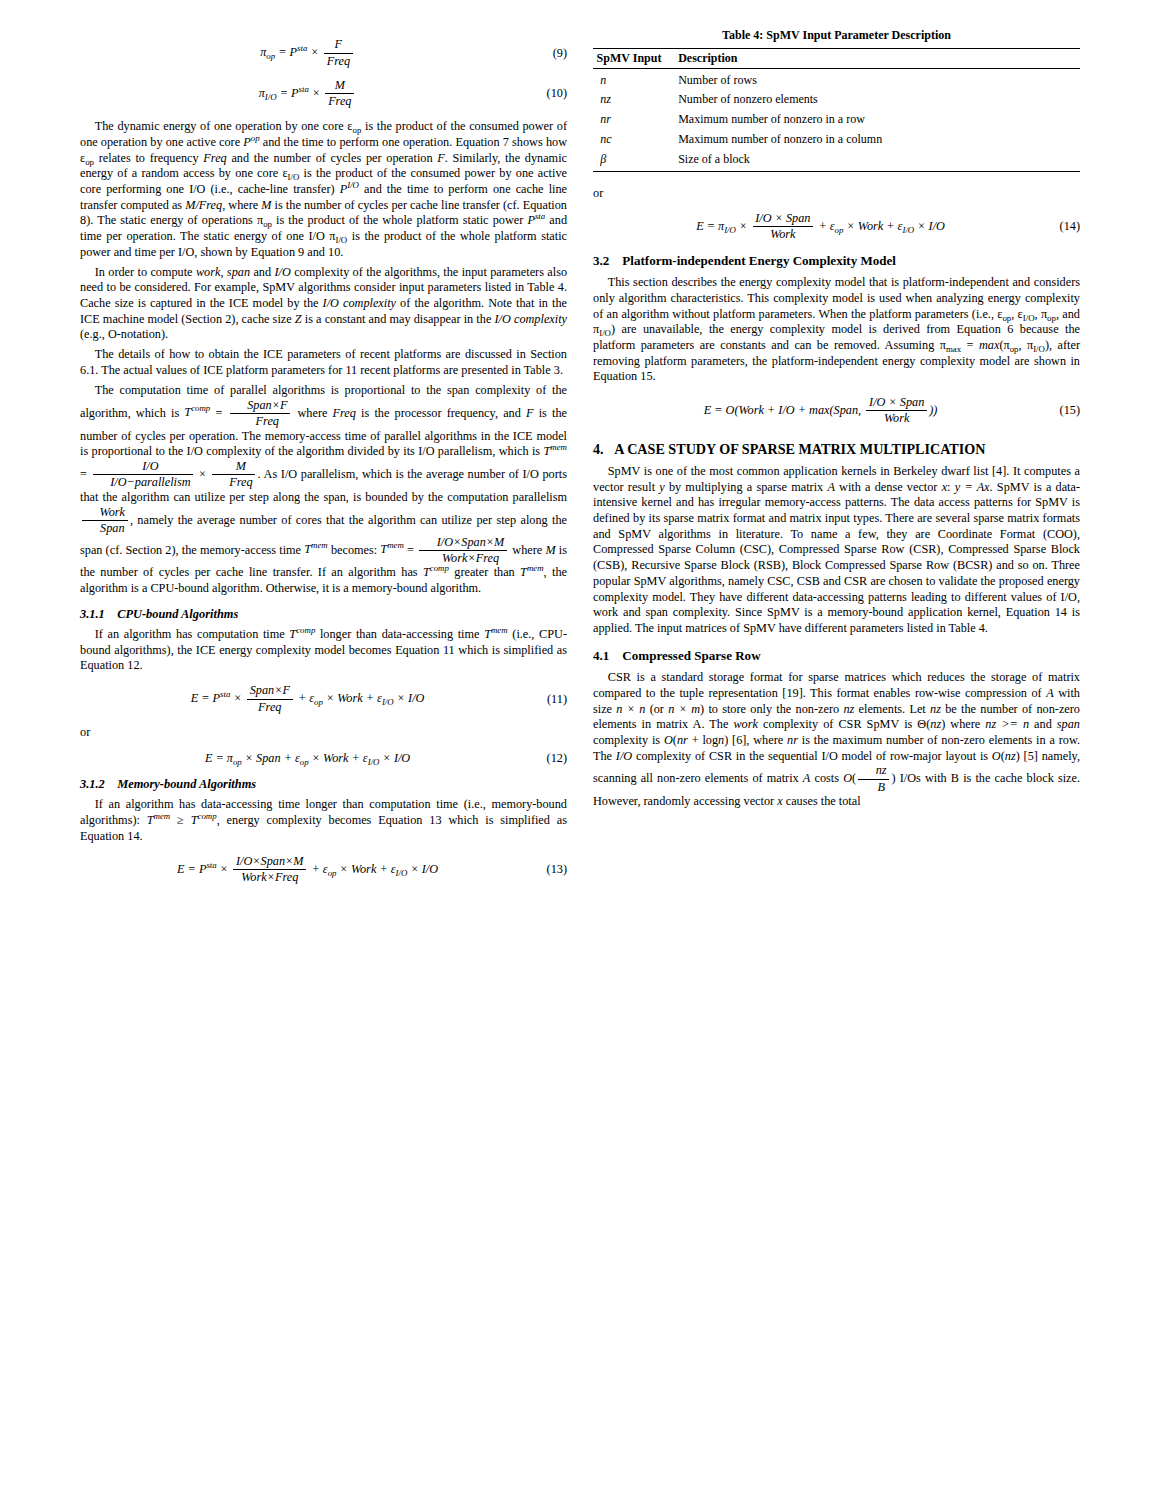πop = Psta × FFreq (9)
πI/O = Psta × MFreq (10)
The dynamic energy of one operation by one core εop is the product of the consumed power of one operation by one active core Pop and the time to perform one operation. Equation 7 shows how εop relates to frequency Freq and the number of cycles per operation F. Similarly, the dynamic energy of a random access by one core εI/O is the product of the consumed power by one active core performing one I/O (i.e., cache-line transfer) PI/O and the time to perform one cache line transfer computed as M/Freq, where M is the number of cycles per cache line transfer (cf. Equation 8). The static energy of operations πop is the product of the whole platform static power Psta and time per operation. The static energy of one I/O πI/O is the product of the whole platform static power and time per I/O, shown by Equation 9 and 10.
In order to compute work, span and I/O complexity of the algorithms, the input parameters also need to be considered. For example, SpMV algorithms consider input parameters listed in Table 4. Cache size is captured in the ICE model by the I/O complexity of the algorithm. Note that in the ICE machine model (Section 2), cache size Z is a constant and may disappear in the I/O complexity (e.g., O-notation).
The details of how to obtain the ICE parameters of recent platforms are discussed in Section 6.1. The actual values of ICE platform parameters for 11 recent platforms are presented in Table 3.
The computation time of parallel algorithms is proportional to the span complexity of the algorithm, which is Tcomp = Span×F Freq where Freq is the processor frequency, and F is the number of cycles per operation. The memory-access time of parallel algorithms in the ICE model is proportional to the I/O complexity of the algorithm divided by its I/O parallelism, which is Tmem = I/O I/O−parallelism × MFreq. As I/O parallelism, which is the average number of I/O ports that the algorithm can utilize per step along the span, is bounded by the computation parallelism Work Span, namely the average number of cores that the algorithm can utilize per step along the span (cf. Section 2), the memory-access time Tmem becomes: Tmem = I/O×Span×M Work×Freq where M is the number of cycles per cache line transfer. If an algorithm has Tcomp greater than Tmem, the algorithm is a CPU-bound algorithm. Otherwise, it is a memory-bound algorithm.
3.1.1 CPU-bound Algorithms
If an algorithm has computation time Tcomp longer than data-accessing time Tmem (i.e., CPU-bound algorithms), the ICE energy complexity model becomes Equation 11 which is simplified as Equation 12.
E = Psta × Span×F Freq + εop × Work + εI/O × I/O (11)
or
E = πop × Span + εop × Work + εI/O × I/O (12)
3.1.2 Memory-bound Algorithms
If an algorithm has data-accessing time longer than computation time (i.e., memory-bound algorithms): Tmem ≥ Tcomp, energy complexity becomes Equation 13 which is simplified as Equation 14.
E = Psta × I/O×Span×M Work×Freq + εop × Work + εI/O × I/O (13)
Table 4: SpMV Input Parameter Description
| SpMV Input | Description |
| --- | --- |
| n | Number of rows |
| nz | Number of nonzero elements |
| nr | Maximum number of nonzero in a row |
| nc | Maximum number of nonzero in a column |
| β | Size of a block |
or
E = πI/O × I/O × Span Work + εop × Work + εI/O × I/O (14)
3.2 Platform-independent Energy Complexity Model
This section describes the energy complexity model that is platform-independent and considers only algorithm characteristics. This complexity model is used when analyzing energy complexity of an algorithm without platform parameters. When the platform parameters (i.e., εop, εI/O, πop, and πI/O) are unavailable, the energy complexity model is derived from Equation 6 because the platform parameters are constants and can be removed. Assuming πmax = max(πop, πI/O), after removing platform parameters, the platform-independent energy complexity model are shown in Equation 15.
E = O(Work + I/O + max(Span, I/O × Span Work)) (15)
4. A CASE STUDY OF SPARSE MATRIX MULTIPLICATION
SpMV is one of the most common application kernels in Berkeley dwarf list [4]. It computes a vector result y by multiplying a sparse matrix A with a dense vector x: y = Ax. SpMV is a data-intensive kernel and has irregular memory-access patterns. The data access patterns for SpMV is defined by its sparse matrix format and matrix input types. There are several sparse matrix formats and SpMV algorithms in literature. To name a few, they are Coordinate Format (COO), Compressed Sparse Column (CSC), Compressed Sparse Row (CSR), Compressed Sparse Block (CSB), Recursive Sparse Block (RSB), Block Compressed Sparse Row (BCSR) and so on. Three popular SpMV algorithms, namely CSC, CSB and CSR are chosen to validate the proposed energy complexity model. They have different data-accessing patterns leading to different values of I/O, work and span complexity. Since SpMV is a memory-bound application kernel, Equation 14 is applied. The input matrices of SpMV have different parameters listed in Table 4.
4.1 Compressed Sparse Row
CSR is a standard storage format for sparse matrices which reduces the storage of matrix compared to the tuple representation [19]. This format enables row-wise compression of A with size n × n (or n × m) to store only the non-zero nz elements. Let nz be the number of non-zero elements in matrix A. The work complexity of CSR SpMV is Θ(nz) where nz >= n and span complexity is O(nr + logn) [6], where nr is the maximum number of non-zero elements in a row. The I/O complexity of CSR in the sequential I/O model of row-major layout is O(nz) [5] namely, scanning all non-zero elements of matrix A costs O(nz B) I/Os with B is the cache block size. However, randomly accessing vector x causes the total